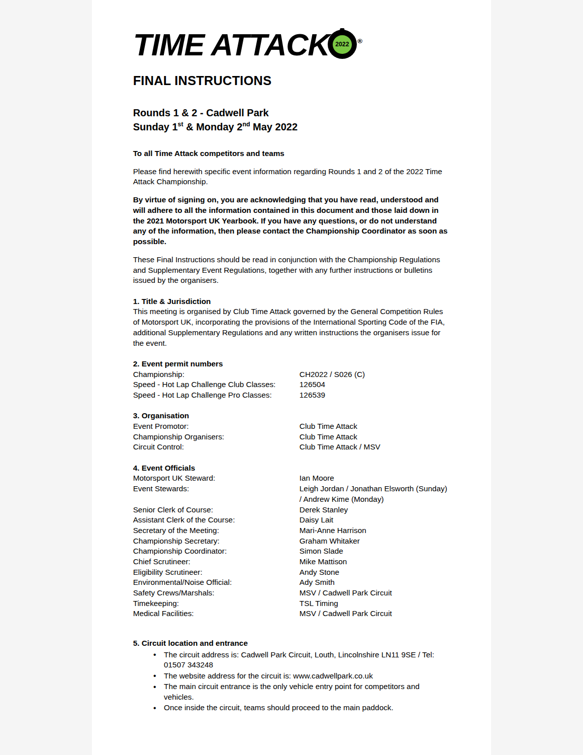TIME ATTACK 2022®
FINAL INSTRUCTIONS
Rounds 1 & 2 - Cadwell Park
Sunday 1st & Monday 2nd May 2022
To all Time Attack competitors and teams
Please find herewith specific event information regarding Rounds 1 and 2 of the 2022 Time Attack Championship.
By virtue of signing on, you are acknowledging that you have read, understood and will adhere to all the information contained in this document and those laid down in the 2021 Motorsport UK Yearbook. If you have any questions, or do not understand any of the information, then please contact the Championship Coordinator as soon as possible.
These Final Instructions should be read in conjunction with the Championship Regulations and Supplementary Event Regulations, together with any further instructions or bulletins issued by the organisers.
1. Title & Jurisdiction
This meeting is organised by Club Time Attack governed by the General Competition Rules of Motorsport UK, incorporating the provisions of the International Sporting Code of the FIA, additional Supplementary Regulations and any written instructions the organisers issue for the event.
2. Event permit numbers
| Championship: | CH2022 / S026 (C) |
| Speed - Hot Lap Challenge Club Classes: | 126504 |
| Speed - Hot Lap Challenge Pro Classes: | 126539 |
3. Organisation
| Event Promotor: | Club Time Attack |
| Championship Organisers: | Club Time Attack |
| Circuit Control: | Club Time Attack / MSV |
4. Event Officials
| Motorsport UK Steward: | Ian Moore |
| Event Stewards: | Leigh Jordan / Jonathan Elsworth (Sunday) / Andrew Kime (Monday) |
| Senior Clerk of Course: | Derek Stanley |
| Assistant Clerk of the Course: | Daisy Lait |
| Secretary of the Meeting: | Mari-Anne Harrison |
| Championship Secretary: | Graham Whitaker |
| Championship Coordinator: | Simon Slade |
| Chief Scrutineer: | Mike Mattison |
| Eligibility Scrutineer: | Andy Stone |
| Environmental/Noise Official: | Ady Smith |
| Safety Crews/Marshals: | MSV / Cadwell Park Circuit |
| Timekeeping: | TSL Timing |
| Medical Facilities: | MSV / Cadwell Park Circuit |
5. Circuit location and entrance
The circuit address is: Cadwell Park Circuit, Louth, Lincolnshire LN11 9SE / Tel: 01507 343248
The website address for the circuit is: www.cadwellpark.co.uk
The main circuit entrance is the only vehicle entry point for competitors and vehicles.
Once inside the circuit, teams should proceed to the main paddock.